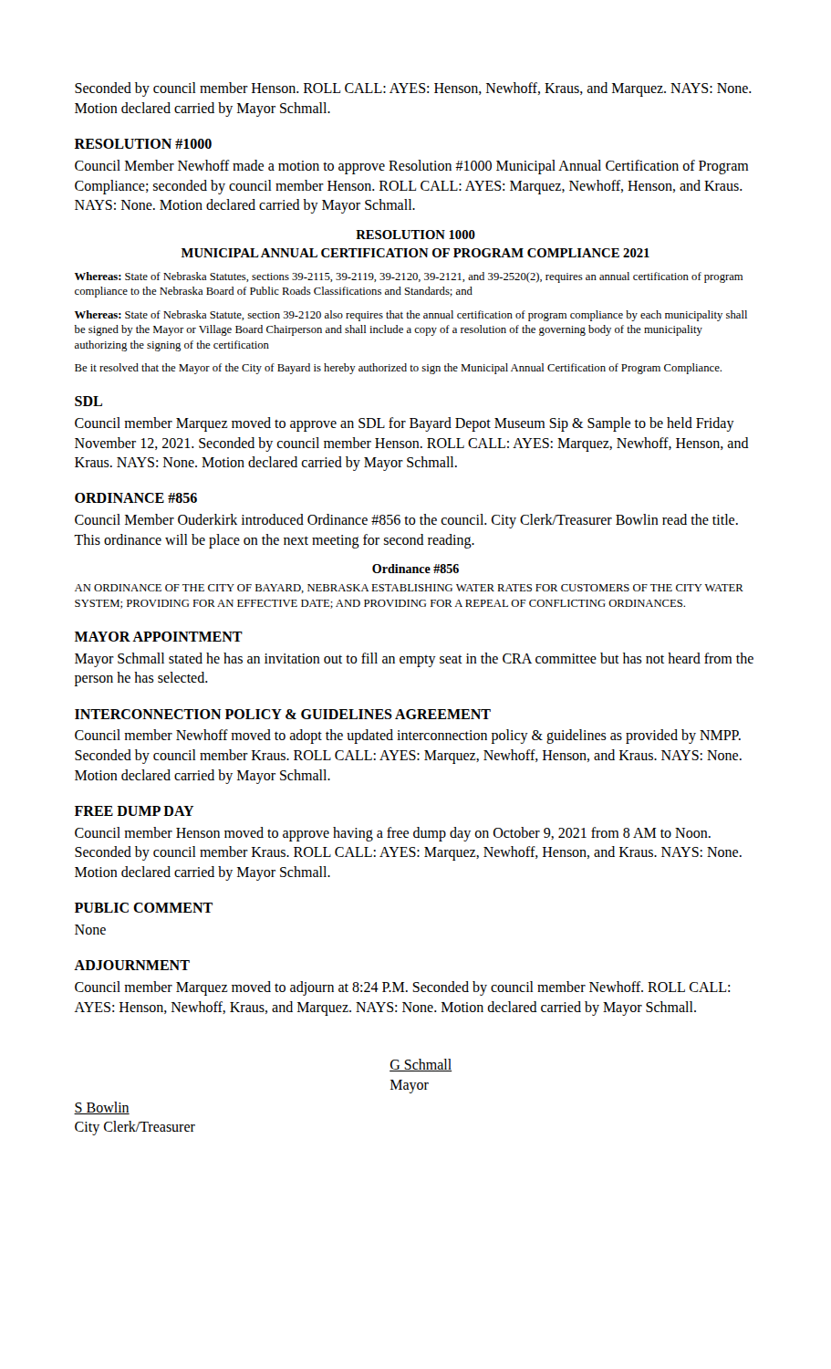Seconded by council member Henson. ROLL CALL: AYES: Henson, Newhoff, Kraus, and Marquez. NAYS: None. Motion declared carried by Mayor Schmall.
Resolution #1000
Council Member Newhoff made a motion to approve Resolution #1000 Municipal Annual Certification of Program Compliance; seconded by council member Henson. ROLL CALL: AYES: Marquez, Newhoff, Henson, and Kraus. NAYS: None. Motion declared carried by Mayor Schmall.
RESOLUTION 1000
MUNICIPAL ANNUAL CERTIFICATION OF PROGRAM COMPLIANCE 2021
Whereas: State of Nebraska Statutes, sections 39-2115, 39-2119, 39-2120, 39-2121, and 39-2520(2), requires an annual certification of program compliance to the Nebraska Board of Public Roads Classifications and Standards; and
Whereas: State of Nebraska Statute, section 39-2120 also requires that the annual certification of program compliance by each municipality shall be signed by the Mayor or Village Board Chairperson and shall include a copy of a resolution of the governing body of the municipality authorizing the signing of the certification
Be it resolved that the Mayor of the City of Bayard is hereby authorized to sign the Municipal Annual Certification of Program Compliance.
SDL
Council member Marquez moved to approve an SDL for Bayard Depot Museum Sip & Sample to be held Friday November 12, 2021. Seconded by council member Henson. ROLL CALL: AYES: Marquez, Newhoff, Henson, and Kraus. NAYS: None. Motion declared carried by Mayor Schmall.
Ordinance #856
Council Member Ouderkirk introduced Ordinance #856 to the council. City Clerk/Treasurer Bowlin read the title. This ordinance will be place on the next meeting for second reading.
Ordinance #856
AN ORDINANCE OF THE CITY OF BAYARD, NEBRASKA ESTABLISHING WATER RATES FOR CUSTOMERS OF THE CITY WATER SYSTEM; PROVIDING FOR AN EFFECTIVE DATE; AND PROVIDING FOR A REPEAL OF CONFLICTING ORDINANCES.
Mayor Appointment
Mayor Schmall stated he has an invitation out to fill an empty seat in the CRA committee but has not heard from the person he has selected.
Interconnection Policy & Guidelines Agreement
Council member Newhoff moved to adopt the updated interconnection policy & guidelines as provided by NMPP. Seconded by council member Kraus. ROLL CALL: AYES: Marquez, Newhoff, Henson, and Kraus. NAYS: None. Motion declared carried by Mayor Schmall.
Free Dump Day
Council member Henson moved to approve having a free dump day on October 9, 2021 from 8 AM to Noon. Seconded by council member Kraus. ROLL CALL: AYES: Marquez, Newhoff, Henson, and Kraus. NAYS: None. Motion declared carried by Mayor Schmall.
Public Comment
None
Adjournment
Council member Marquez moved to adjourn at 8:24 P.M. Seconded by council member Newhoff. ROLL CALL: AYES: Henson, Newhoff, Kraus, and Marquez. NAYS: None. Motion declared carried by Mayor Schmall.
G Schmall
Mayor
S Bowlin
City Clerk/Treasurer